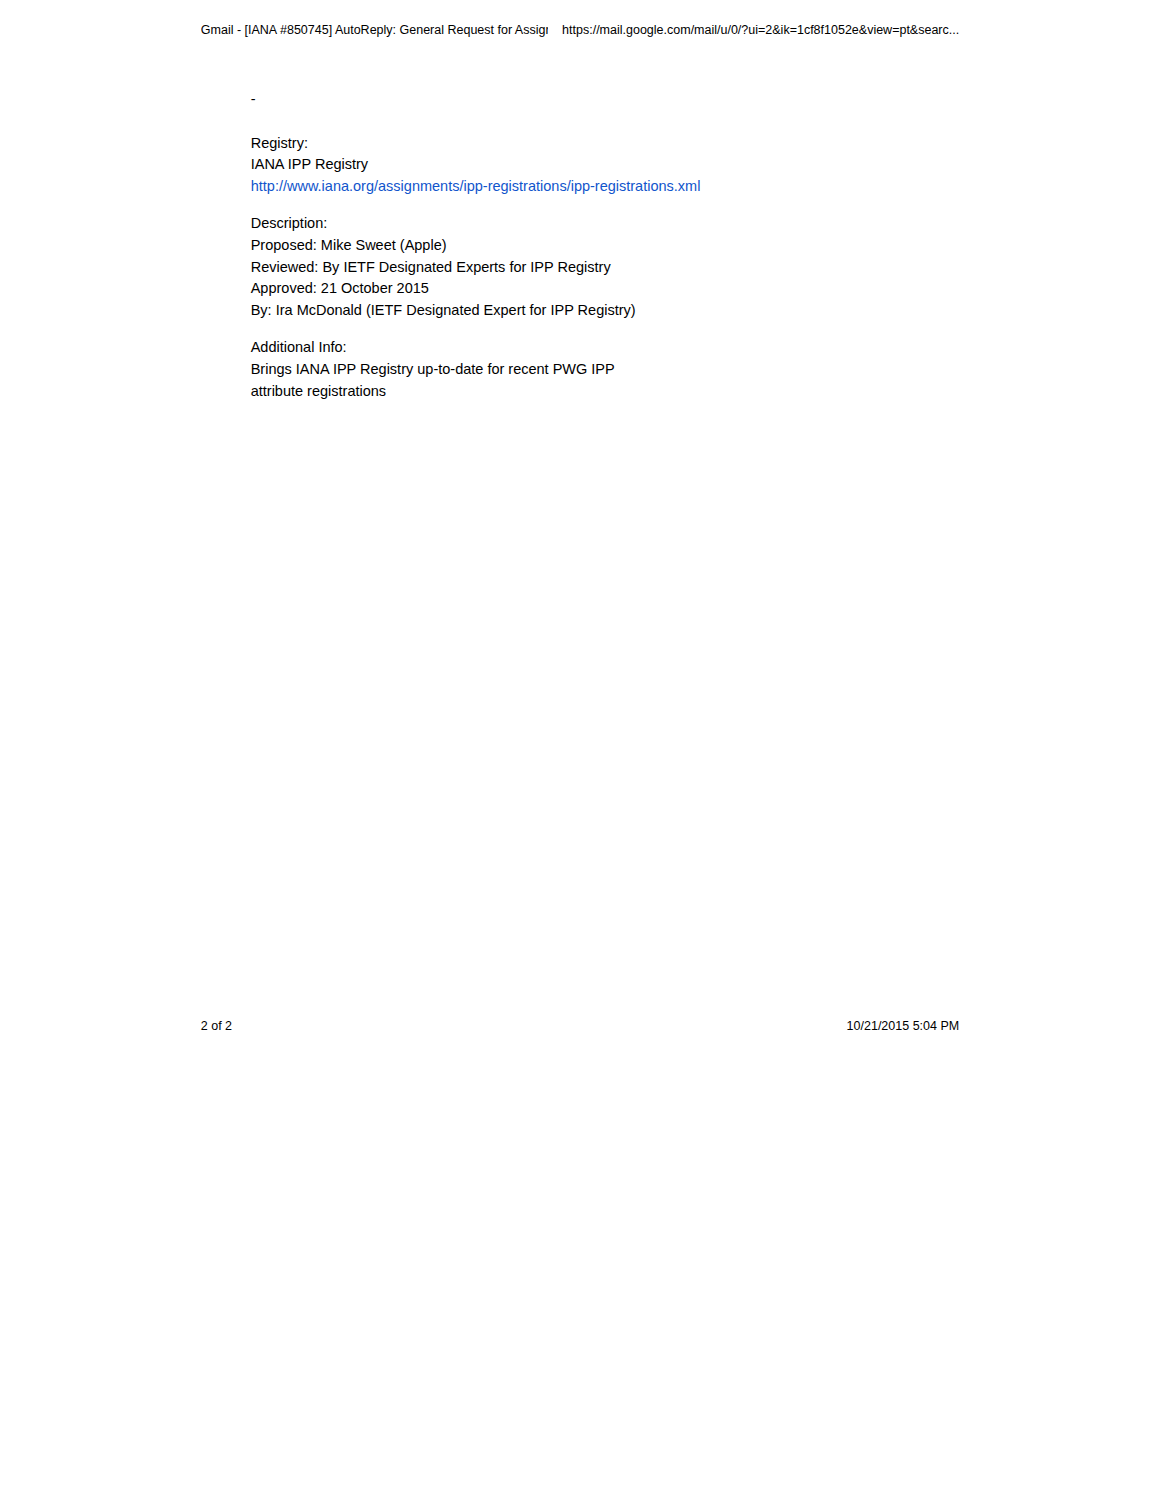Gmail - [IANA #850745] AutoReply: General Request for Assignment
https://mail.google.com/mail/u/0/?ui=2&ik=1cf8f1052e&view=pt&searc...
-
Registry:
IANA IPP Registry
http://www.iana.org/assignments/ipp-registrations/ipp-registrations.xml
Description:
Proposed: Mike Sweet (Apple)
Reviewed: By IETF Designated Experts for IPP Registry
Approved: 21 October 2015
By: Ira McDonald (IETF Designated Expert for IPP Registry)
Additional Info:
Brings IANA IPP Registry up-to-date for recent PWG IPP
attribute registrations
2 of 2
10/21/2015 5:04 PM